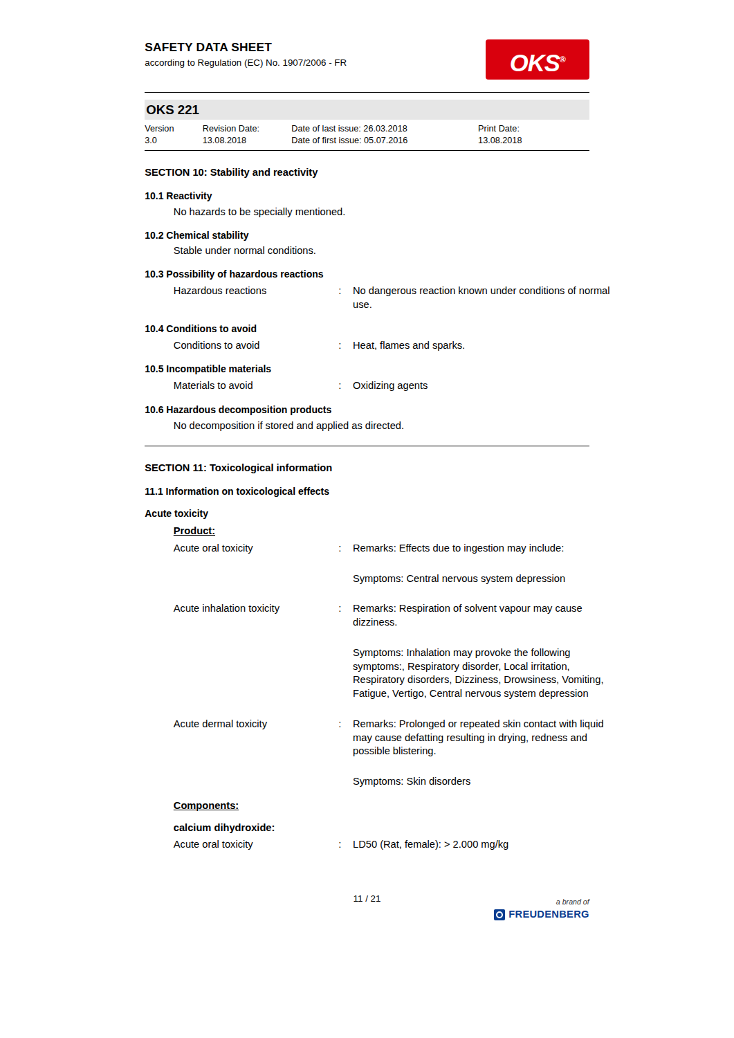SAFETY DATA SHEET
according to Regulation (EC) No. 1907/2006 - FR
OKS®
OKS 221
| Version 3.0 | Revision Date: 13.08.2018 | Date of last issue: 26.03.2018 Date of first issue: 05.07.2016 | Print Date: 13.08.2018 |
SECTION 10: Stability and reactivity
10.1 Reactivity
No hazards to be specially mentioned.
10.2 Chemical stability
Stable under normal conditions.
10.3 Possibility of hazardous reactions
| Hazardous reactions | : | No dangerous reaction known under conditions of normal use. |
10.4 Conditions to avoid
| Conditions to avoid | : | Heat, flames and sparks. |
10.5 Incompatible materials
| Materials to avoid | : | Oxidizing agents |
10.6 Hazardous decomposition products
No decomposition if stored and applied as directed.
SECTION 11: Toxicological information
11.1 Information on toxicological effects
Acute toxicity
Product:
| Acute oral toxicity | : | Remarks: Effects due to ingestion may include: |
| | | Symptoms: Central nervous system depression |
| Acute inhalation toxicity | : | Remarks: Respiration of solvent vapour may cause dizziness. |
| | | Symptoms: Inhalation may provoke the following symptoms:, Respiratory disorder, Local irritation, Respiratory disorders, Dizziness, Drowsiness, Vomiting, Fatigue, Vertigo, Central nervous system depression |
| Acute dermal toxicity | : | Remarks: Prolonged or repeated skin contact with liquid may cause defatting resulting in drying, redness and possible blistering. |
| | | Symptoms: Skin disorders |
Components:
calcium dihydroxide:
| Acute oral toxicity | : | LD50 (Rat, female): > 2.000 mg/kg |
11 / 21
a brand of
FREUDENBERG